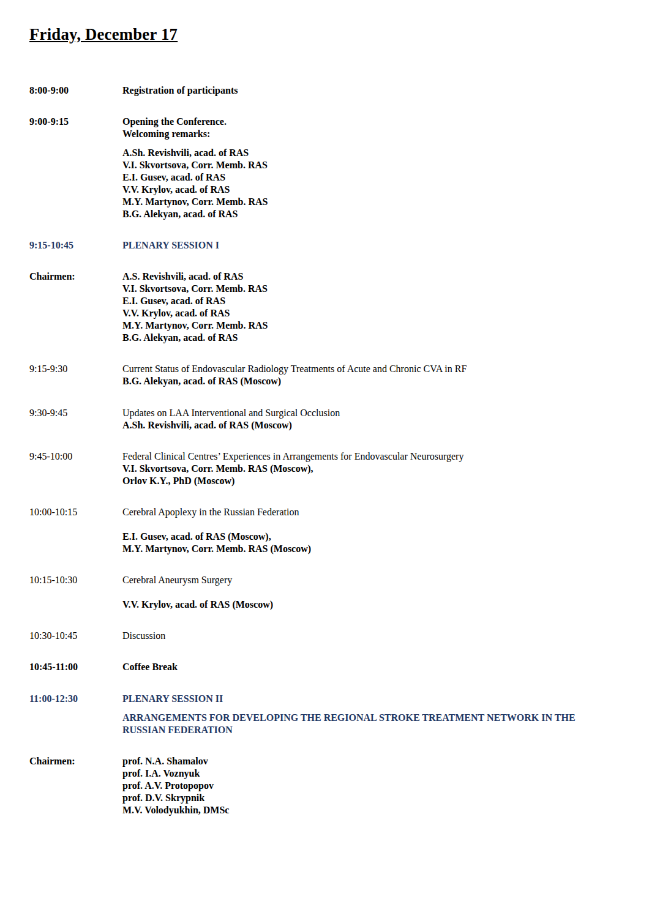Friday, December 17
| 8:00-9:00 | Registration of participants |
| 9:00-9:15 | Opening the Conference. Welcoming remarks: |
| | A.Sh. Revishvili, acad. of RAS V.I. Skvortsova, Corr. Memb. RAS E.I. Gusev, acad. of RAS V.V. Krylov, acad. of RAS M.Y. Martynov, Corr. Memb. RAS B.G. Alekyan, acad. of RAS |
| 9:15-10:45 | PLENARY SESSION I |
| Chairmen: | A.S. Revishvili, acad. of RAS V.I. Skvortsova, Corr. Memb. RAS E.I. Gusev, acad. of RAS V.V. Krylov, acad. of RAS M.Y. Martynov, Corr. Memb. RAS B.G. Alekyan, acad. of RAS |
| 9:15-9:30 | Current Status of Endovascular Radiology Treatments of Acute and Chronic CVA in RF B.G. Alekyan, acad. of RAS (Moscow) |
| 9:30-9:45 | Updates on LAA Interventional and Surgical Occlusion A.Sh. Revishvili, acad. of RAS (Moscow) |
| 9:45-10:00 | Federal Clinical Centres’ Experiences in Arrangements for Endovascular Neurosurgery V.I. Skvortsova, Corr. Memb. RAS (Moscow), Orlov K.Y., PhD (Moscow) |
| 10:00-10:15 | Cerebral Apoplexy in the Russian Federation E.I. Gusev, acad. of RAS (Moscow), M.Y. Martynov, Corr. Memb. RAS (Moscow) |
| 10:15-10:30 | Cerebral Aneurysm Surgery V.V. Krylov, acad. of RAS (Moscow) |
| 10:30-10:45 | Discussion |
| 10:45-11:00 | Coffee Break |
| 11:00-12:30 | PLENARY SESSION II |
| | ARRANGEMENTS FOR DEVELOPING THE REGIONAL STROKE TREATMENT NETWORK IN THE RUSSIAN FEDERATION |
| Chairmen: | prof. N.A. Shamalov prof. I.A. Voznyuk prof. A.V. Protopopov prof. D.V. Skrypnik M.V. Volodyukhin, DMSc |